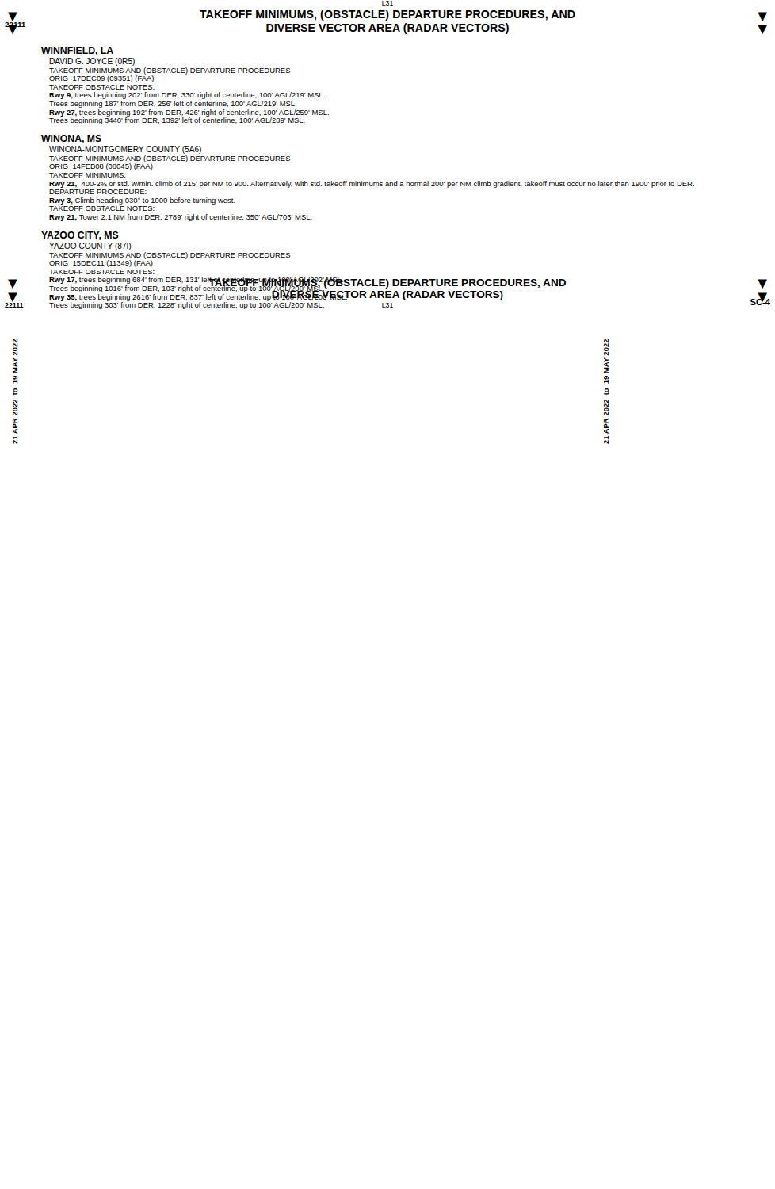L31
▼ ▼ ▼ ▼ 22111
TAKEOFF MINIMUMS, (OBSTACLE) DEPARTURE PROCEDURES, AND
DIVERSE VECTOR AREA (RADAR VECTORS)
WINNFIELD, LA
DAVID G. JOYCE (0R5)
TAKEOFF MINIMUMS AND (OBSTACLE) DEPARTURE PROCEDURES
ORIG 17DEC09 (09351) (FAA)
TAKEOFF OBSTACLE NOTES:
Rwy 9, trees beginning 202' from DER, 330' right of centerline, 100' AGL/219' MSL.
Trees beginning 187' from DER, 256' left of centerline, 100' AGL/219' MSL.
Rwy 27, trees beginning 192' from DER, 426' right of centerline, 100' AGL/259' MSL.
Trees beginning 3440' from DER, 1392' left of centerline, 100' AGL/289' MSL.
WINONA, MS
WINONA-MONTGOMERY COUNTY (5A6)
TAKEOFF MINIMUMS AND (OBSTACLE) DEPARTURE PROCEDURES
ORIG 14FEB08 (08045) (FAA)
TAKEOFF MINIMUMS:
Rwy 21, 400-2¾ or std. w/min. climb of 215' per NM to 900. Alternatively, with std. takeoff minimums and a normal 200' per NM climb gradient, takeoff must occur no later than 1900' prior to DER.
DEPARTURE PROCEDURE:
Rwy 3, Climb heading 030° to 1000 before turning west.
TAKEOFF OBSTACLE NOTES:
Rwy 21, Tower 2.1 NM from DER, 2789' right of centerline, 350' AGL/703' MSL.
YAZOO CITY, MS
YAZOO COUNTY (87I)
TAKEOFF MINIMUMS AND (OBSTACLE) DEPARTURE PROCEDURES
ORIG 15DEC11 (11349) (FAA)
TAKEOFF OBSTACLE NOTES:
Rwy 17, trees beginning 684' from DER, 131' left of centerline, up to 100' AGL/202' MSL.
Trees beginning 1016' from DER, 103' right of centerline, up to 100' AGL/200' MSL.
Rwy 35, trees beginning 2616' from DER, 837' left of centerline, up to 100' AGL/200' MSL.
Trees beginning 303' from DER, 1228' right of centerline, up to 100' AGL/200' MSL.
21 APR 2022 to 19 MAY 2022
21 APR 2022 to 19 MAY 2022
▼ ▼ ▼ ▼
TAKEOFF MINIMUMS, (OBSTACLE) DEPARTURE PROCEDURES, AND
DIVERSE VECTOR AREA (RADAR VECTORS)
22111
L31
SC-4